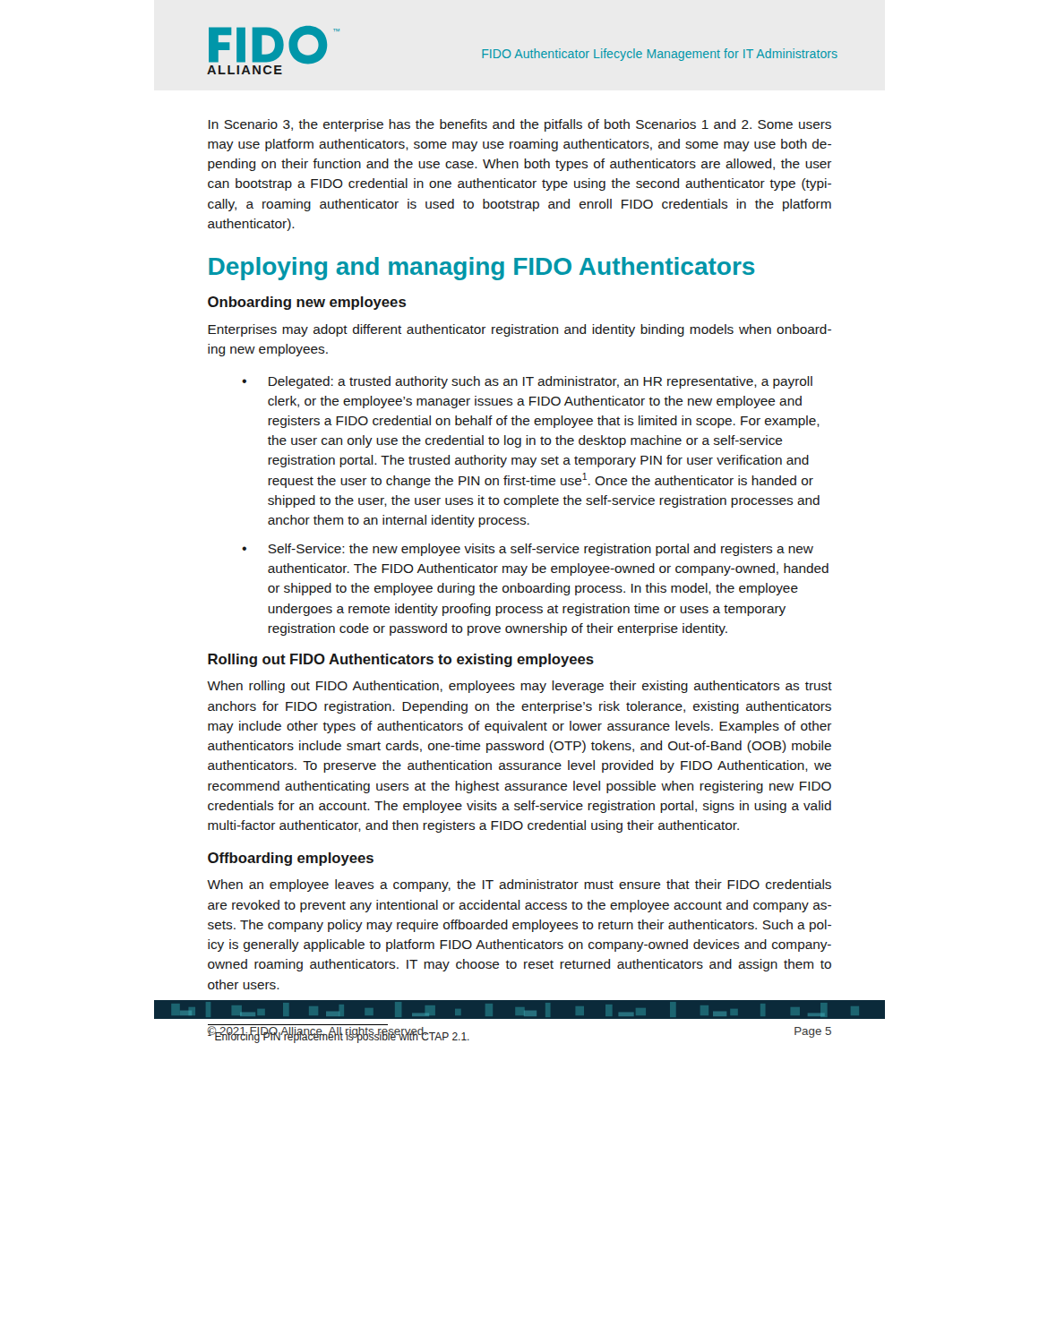™ ALLIANCE
FIDO Authenticator Lifecycle Management for IT Administrators
In Scenario 3, the enterprise has the benefits and the pitfalls of both Scenarios 1 and 2. Some users may use platform authenticators, some may use roaming authenticators, and some may use both depending on their function and the use case. When both types of authenticators are allowed, the user can bootstrap a FIDO credential in one authenticator type using the second authenticator type (typically, a roaming authenticator is used to bootstrap and enroll FIDO credentials in the platform authenticator).
Deploying and managing FIDO Authenticators
Onboarding new employees
Enterprises may adopt different authenticator registration and identity binding models when onboarding new employees.
Delegated: a trusted authority such as an IT administrator, an HR representative, a payroll clerk, or the employee’s manager issues a FIDO Authenticator to the new employee and registers a FIDO credential on behalf of the employee that is limited in scope. For example, the user can only use the credential to log in to the desktop machine or a self-service registration portal. The trusted authority may set a temporary PIN for user verification and request the user to change the PIN on first-time use1. Once the authenticator is handed or shipped to the user, the user uses it to complete the self-service registration processes and anchor them to an internal identity process.
Self-Service: the new employee visits a self-service registration portal and registers a new authenticator. The FIDO Authenticator may be employee-owned or company-owned, handed or shipped to the employee during the onboarding process. In this model, the employee undergoes a remote identity proofing process at registration time or uses a temporary registration code or password to prove ownership of their enterprise identity.
Rolling out FIDO Authenticators to existing employees
When rolling out FIDO Authentication, employees may leverage their existing authenticators as trust anchors for FIDO registration. Depending on the enterprise’s risk tolerance, existing authenticators may include other types of authenticators of equivalent or lower assurance levels. Examples of other authenticators include smart cards, one-time password (OTP) tokens, and Out-of-Band (OOB) mobile authenticators. To preserve the authentication assurance level provided by FIDO Authentication, we recommend authenticating users at the highest assurance level possible when registering new FIDO credentials for an account. The employee visits a self-service registration portal, signs in using a valid multi-factor authenticator, and then registers a FIDO credential using their authenticator.
Offboarding employees
When an employee leaves a company, the IT administrator must ensure that their FIDO credentials are revoked to prevent any intentional or accidental access to the employee account and company assets. The company policy may require offboarded employees to return their authenticators. Such a policy is generally applicable to platform FIDO Authenticators on company-owned devices and company-owned roaming authenticators. IT may choose to reset returned authenticators and assign them to other users.
1 Enforcing PIN replacement is possible with CTAP 2.1.
© 2021 FIDO Alliance. All rights reserved. Page 5